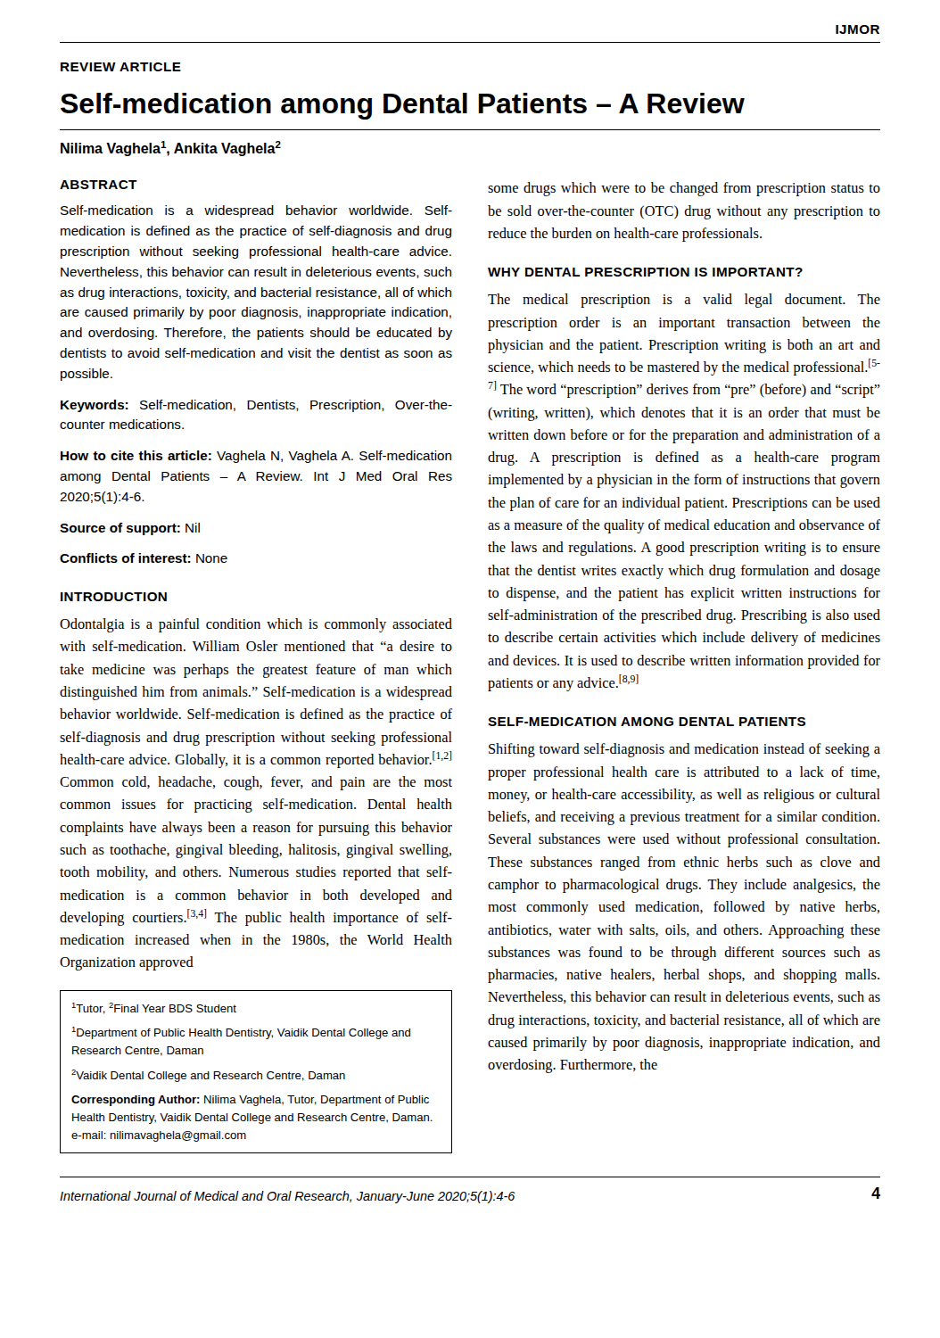IJMOR
REVIEW ARTICLE
Self-medication among Dental Patients – A Review
Nilima Vaghela1, Ankita Vaghela2
ABSTRACT
Self-medication is a widespread behavior worldwide. Self-medication is defined as the practice of self-diagnosis and drug prescription without seeking professional health-care advice. Nevertheless, this behavior can result in deleterious events, such as drug interactions, toxicity, and bacterial resistance, all of which are caused primarily by poor diagnosis, inappropriate indication, and overdosing. Therefore, the patients should be educated by dentists to avoid self-medication and visit the dentist as soon as possible.
Keywords: Self-medication, Dentists, Prescription, Over-the-counter medications.
How to cite this article: Vaghela N, Vaghela A. Self-medication among Dental Patients – A Review. Int J Med Oral Res 2020;5(1):4-6.
Source of support: Nil
Conflicts of interest: None
INTRODUCTION
Odontalgia is a painful condition which is commonly associated with self-medication. William Osler mentioned that “a desire to take medicine was perhaps the greatest feature of man which distinguished him from animals.” Self-medication is a widespread behavior worldwide. Self-medication is defined as the practice of self-diagnosis and drug prescription without seeking professional health-care advice. Globally, it is a common reported behavior.[1,2] Common cold, headache, cough, fever, and pain are the most common issues for practicing self-medication. Dental health complaints have always been a reason for pursuing this behavior such as toothache, gingival bleeding, halitosis, gingival swelling, tooth mobility, and others. Numerous studies reported that self-medication is a common behavior in both developed and developing courtiers.[3,4] The public health importance of self-medication increased when in the 1980s, the World Health Organization approved
1Tutor, 2Final Year BDS Student
1Department of Public Health Dentistry, Vaidik Dental College and Research Centre, Daman
2Vaidik Dental College and Research Centre, Daman
Corresponding Author: Nilima Vaghela, Tutor, Department of Public Health Dentistry, Vaidik Dental College and Research Centre, Daman. e-mail: nilimavaghela@gmail.com
some drugs which were to be changed from prescription status to be sold over-the-counter (OTC) drug without any prescription to reduce the burden on health-care professionals.
WHY DENTAL PRESCRIPTION IS IMPORTANT?
The medical prescription is a valid legal document. The prescription order is an important transaction between the physician and the patient. Prescription writing is both an art and science, which needs to be mastered by the medical professional.[5-7] The word “prescription” derives from “pre” (before) and “script” (writing, written), which denotes that it is an order that must be written down before or for the preparation and administration of a drug. A prescription is defined as a health-care program implemented by a physician in the form of instructions that govern the plan of care for an individual patient. Prescriptions can be used as a measure of the quality of medical education and observance of the laws and regulations. A good prescription writing is to ensure that the dentist writes exactly which drug formulation and dosage to dispense, and the patient has explicit written instructions for self-administration of the prescribed drug. Prescribing is also used to describe certain activities which include delivery of medicines and devices. It is used to describe written information provided for patients or any advice.[8,9]
SELF-MEDICATION AMONG DENTAL PATIENTS
Shifting toward self-diagnosis and medication instead of seeking a proper professional health care is attributed to a lack of time, money, or health-care accessibility, as well as religious or cultural beliefs, and receiving a previous treatment for a similar condition. Several substances were used without professional consultation. These substances ranged from ethnic herbs such as clove and camphor to pharmacological drugs. They include analgesics, the most commonly used medication, followed by native herbs, antibiotics, water with salts, oils, and others. Approaching these substances was found to be through different sources such as pharmacies, native healers, herbal shops, and shopping malls. Nevertheless, this behavior can result in deleterious events, such as drug interactions, toxicity, and bacterial resistance, all of which are caused primarily by poor diagnosis, inappropriate indication, and overdosing. Furthermore, the
International Journal of Medical and Oral Research, January-June 2020;5(1):4-6
4